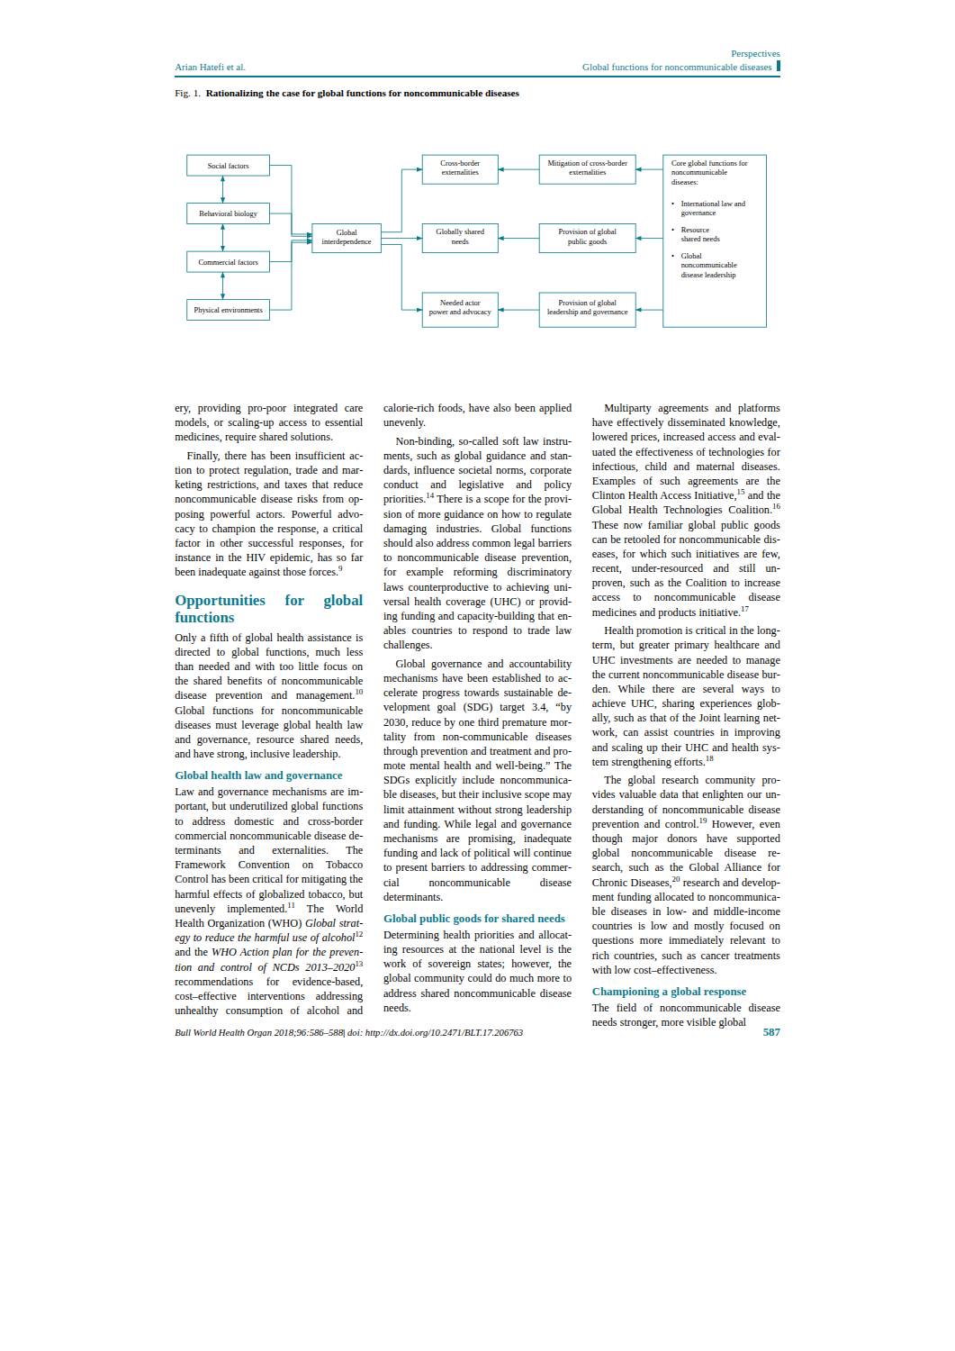Arian Hatefi et al.
Perspectives
Global functions for noncommunicable diseases
Fig. 1. Rationalizing the case for global functions for noncommunicable diseases
Social factors Behavioral biology Commercial factors Physical environments Global interdependence Cross-border externalities Globally shared needs Needed actor power and advocacy Mitigation of cross-border externalities Provision of global public goods Provision of global leadership and governance Core global functions for noncommunicable diseases: • International law and governance • Resource shared needs • Global noncommunicable disease leadership
ery, providing pro-poor integrated care models, or scaling-up access to essential medicines, require shared solutions.
Finally, there has been insufficient action to protect regulation, trade and marketing restrictions, and taxes that reduce noncommunicable disease risks from opposing powerful actors. Powerful advocacy to champion the response, a critical factor in other successful responses, for instance in the HIV epidemic, has so far been inadequate against those forces.9
Opportunities for global functions
Only a fifth of global health assistance is directed to global functions, much less than needed and with too little focus on the shared benefits of noncommunicable disease prevention and management.10 Global functions for noncommunicable diseases must leverage global health law and governance, resource shared needs, and have strong, inclusive leadership.
Global health law and governance
Law and governance mechanisms are important, but underutilized global functions to address domestic and cross-border commercial noncommunicable disease determinants and externalities. The Framework Convention on Tobacco Control has been critical for mitigating the harmful effects of globalized tobacco, but unevenly implemented.11 The World Health Organization (WHO) Global strategy to reduce the harmful use of alcohol12 and the WHO Action plan for the prevention and control of NCDs 2013–202013 recommendations for evidence-based, cost–effective interventions addressing unhealthy consumption of alcohol and calorie-rich foods, have also been applied unevenly.
Non-binding, so-called soft law instruments, such as global guidance and standards, influence societal norms, corporate conduct and legislative and policy priorities.14 There is a scope for the provision of more guidance on how to regulate damaging industries. Global functions should also address common legal barriers to noncommunicable disease prevention, for example reforming discriminatory laws counterproductive to achieving universal health coverage (UHC) or providing funding and capacity-building that enables countries to respond to trade law challenges.
Global governance and accountability mechanisms have been established to accelerate progress towards sustainable development goal (SDG) target 3.4, “by 2030, reduce by one third premature mortality from non-communicable diseases through prevention and treatment and promote mental health and well-being.” The SDGs explicitly include noncommunicable diseases, but their inclusive scope may limit attainment without strong leadership and funding. While legal and governance mechanisms are promising, inadequate funding and lack of political will continue to present barriers to addressing commercial noncommunicable disease determinants.
Global public goods for shared needs
Determining health priorities and allocating resources at the national level is the work of sovereign states; however, the global community could do much more to address shared noncommunicable disease needs.
Multiparty agreements and platforms have effectively disseminated knowledge, lowered prices, increased access and evaluated the effectiveness of technologies for infectious, child and maternal diseases. Examples of such agreements are the Clinton Health Access Initiative,15 and the Global Health Technologies Coalition.16 These now familiar global public goods can be retooled for noncommunicable diseases, for which such initiatives are few, recent, under-resourced and still unproven, such as the Coalition to increase access to noncommunicable disease medicines and products initiative.17
Health promotion is critical in the long-term, but greater primary healthcare and UHC investments are needed to manage the current noncommunicable disease burden. While there are several ways to achieve UHC, sharing experiences globally, such as that of the Joint learning network, can assist countries in improving and scaling up their UHC and health system strengthening efforts.18
The global research community provides valuable data that enlighten our understanding of noncommunicable disease prevention and control.19 However, even though major donors have supported global noncommunicable disease research, such as the Global Alliance for Chronic Diseases,20 research and development funding allocated to noncommunicable diseases in low- and middle-income countries is low and mostly focused on questions more immediately relevant to rich countries, such as cancer treatments with low cost–effectiveness.
Championing a global response
The field of noncommunicable disease needs stronger, more visible global
Bull World Health Organ 2018;96:586–588| doi: http://dx.doi.org/10.2471/BLT.17.206763
587